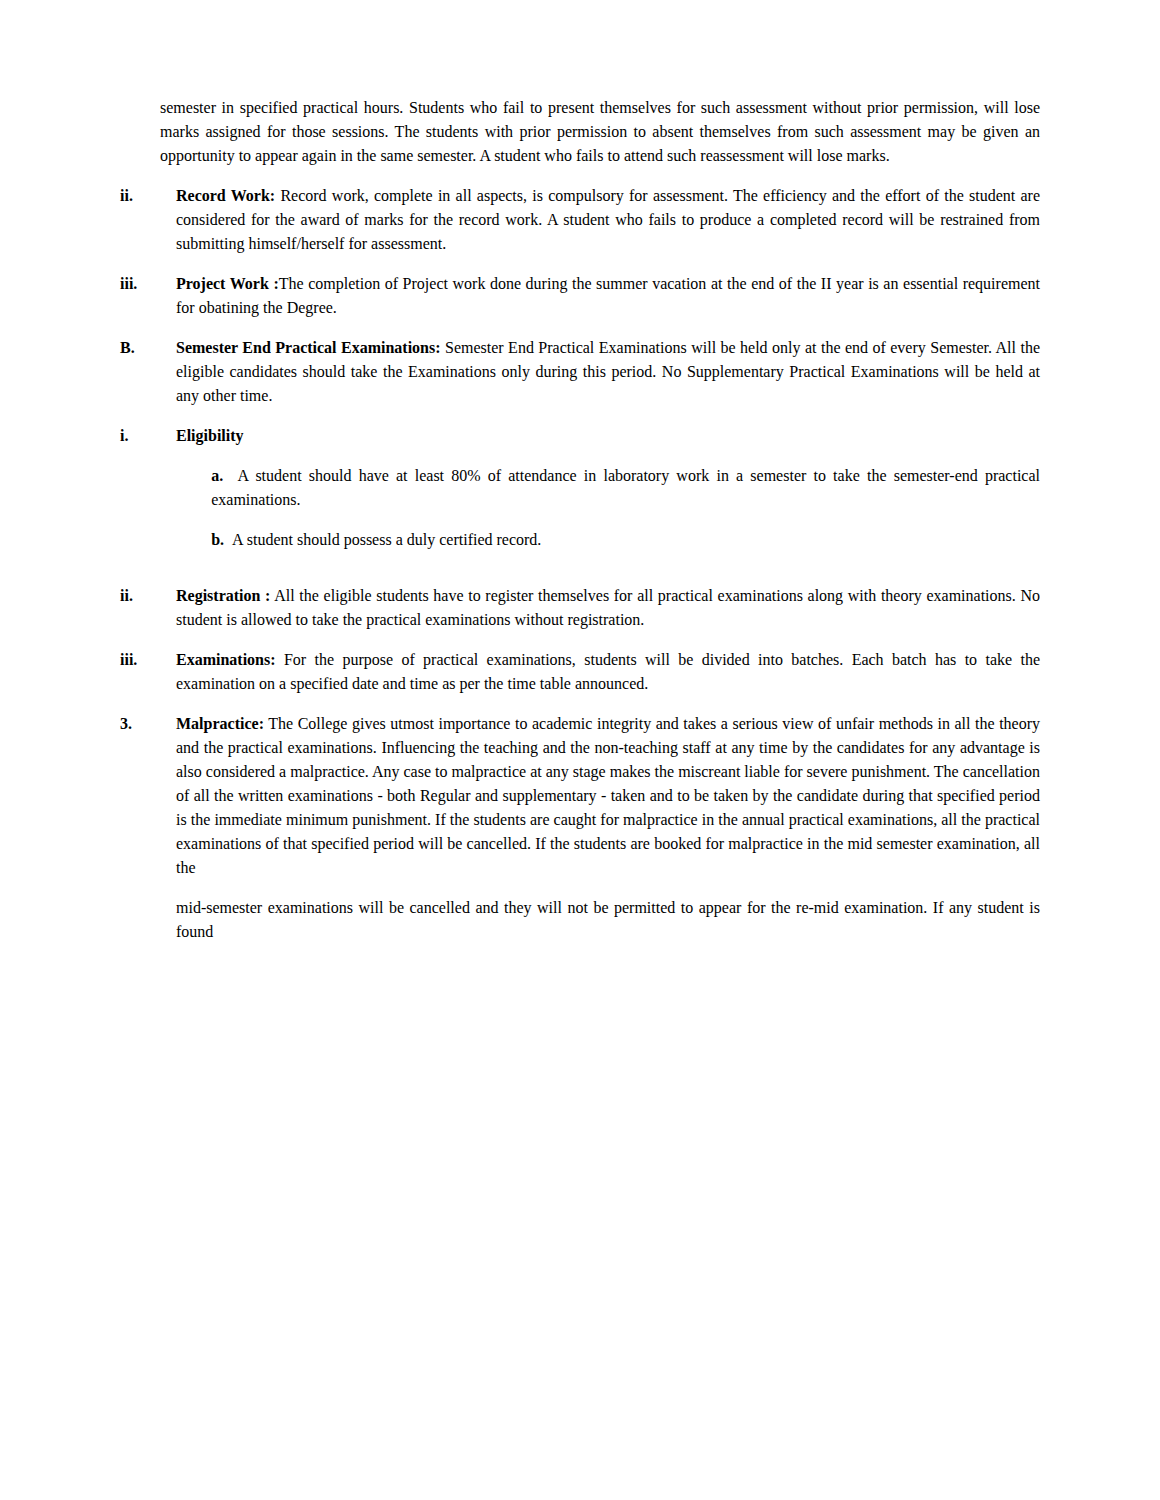semester in specified practical hours. Students who fail to present themselves for such assessment without prior permission, will lose marks assigned for those sessions. The students with prior permission to absent themselves from such assessment may be given an opportunity to appear again in the same semester. A student who fails to attend such reassessment will lose marks.
ii.
Record Work: Record work, complete in all aspects, is compulsory for assessment. The efficiency and the effort of the student are considered for the award of marks for the record work. A student who fails to produce a completed record will be restrained from submitting himself/herself for assessment.
iii.
Project Work : The completion of Project work done during the summer vacation at the end of the II year is an essential requirement for obatining the Degree.
B.
Semester End Practical Examinations: Semester End Practical Examinations will be held only at the end of every Semester. All the eligible candidates should take the Examinations only during this period. No Supplementary Practical Examinations will be held at any other time.
i.
Eligibility
a. A student should have at least 80% of attendance in laboratory work in a semester to take the semester-end practical examinations.
b. A student should possess a duly certified record.
ii.
Registration : All the eligible students have to register themselves for all practical examinations along with theory examinations. No student is allowed to take the practical examinations without registration.
iii.
Examinations: For the purpose of practical examinations, students will be divided into batches. Each batch has to take the examination on a specified date and time as per the time table announced.
3.
Malpractice: The College gives utmost importance to academic integrity and takes a serious view of unfair methods in all the theory and the practical examinations. Influencing the teaching and the non-teaching staff at any time by the candidates for any advantage is also considered a malpractice. Any case to malpractice at any stage makes the miscreant liable for severe punishment. The cancellation of all the written examinations - both Regular and supplementary - taken and to be taken by the candidate during that specified period is the immediate minimum punishment. If the students are caught for malpractice in the annual practical examinations, all the practical examinations of that specified period will be cancelled. If the students are booked for malpractice in the mid semester examination, all the
mid-semester examinations will be cancelled and they will not be permitted to appear for the re-mid examination. If any student is found